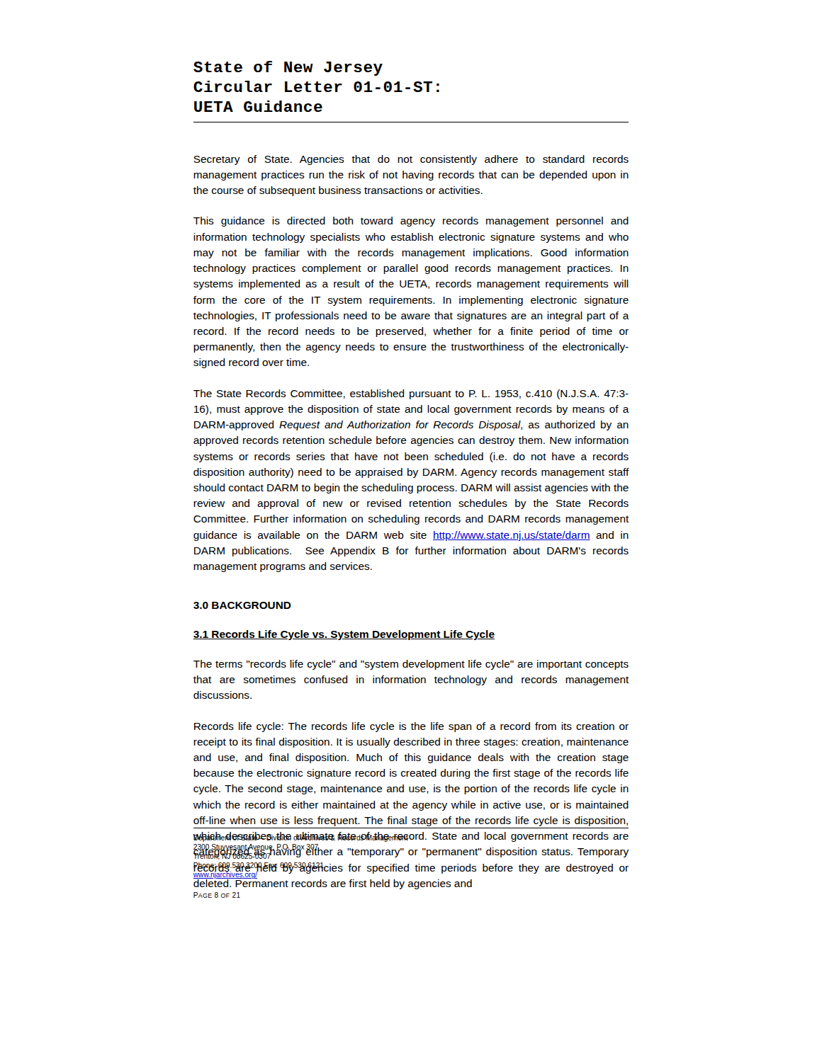State of New Jersey Circular Letter 01-01-ST: UETA Guidance
Secretary of State. Agencies that do not consistently adhere to standard records management practices run the risk of not having records that can be depended upon in the course of subsequent business transactions or activities.
This guidance is directed both toward agency records management personnel and information technology specialists who establish electronic signature systems and who may not be familiar with the records management implications. Good information technology practices complement or parallel good records management practices. In systems implemented as a result of the UETA, records management requirements will form the core of the IT system requirements. In implementing electronic signature technologies, IT professionals need to be aware that signatures are an integral part of a record. If the record needs to be preserved, whether for a finite period of time or permanently, then the agency needs to ensure the trustworthiness of the electronically-signed record over time.
The State Records Committee, established pursuant to P. L. 1953, c.410 (N.J.S.A. 47:3-16), must approve the disposition of state and local government records by means of a DARM-approved Request and Authorization for Records Disposal, as authorized by an approved records retention schedule before agencies can destroy them. New information systems or records series that have not been scheduled (i.e. do not have a records disposition authority) need to be appraised by DARM. Agency records management staff should contact DARM to begin the scheduling process. DARM will assist agencies with the review and approval of new or revised retention schedules by the State Records Committee. Further information on scheduling records and DARM records management guidance is available on the DARM web site http://www.state.nj.us/state/darm and in DARM publications. See Appendix B for further information about DARM's records management programs and services.
3.0 BACKGROUND
3.1 Records Life Cycle vs. System Development Life Cycle
The terms "records life cycle" and "system development life cycle" are important concepts that are sometimes confused in information technology and records management discussions.
Records life cycle: The records life cycle is the life span of a record from its creation or receipt to its final disposition. It is usually described in three stages: creation, maintenance and use, and final disposition. Much of this guidance deals with the creation stage because the electronic signature record is created during the first stage of the records life cycle. The second stage, maintenance and use, is the portion of the records life cycle in which the record is either maintained at the agency while in active use, or is maintained off-line when use is less frequent. The final stage of the records life cycle is disposition, which describes the ultimate fate of the record. State and local government records are categorized as having either a "temporary" or "permanent" disposition status. Temporary records are held by agencies for specified time periods before they are destroyed or deleted. Permanent records are first held by agencies and
Department of State -- Division of Archives & Records Management
2300 Stuyvesant Avenue, P.O. Box 307
Trenton, NJ 08625-0307
Phone: 609.530.3200 Fax: 609.530.6121
www.njarchives.org/
PAGE 8 OF 21